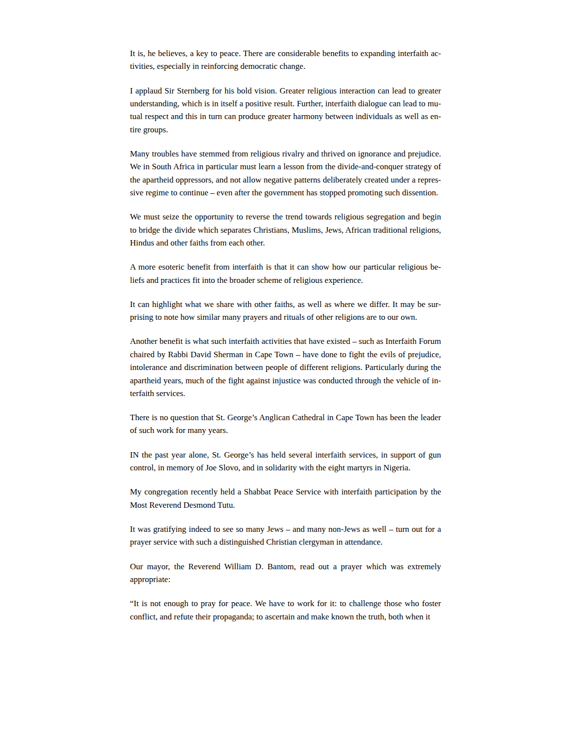It is, he believes, a key to peace. There are considerable benefits to expanding interfaith activities, especially in reinforcing democratic change.
I applaud Sir Sternberg for his bold vision. Greater religious interaction can lead to greater understanding, which is in itself a positive result. Further, interfaith dialogue can lead to mutual respect and this in turn can produce greater harmony between individuals as well as entire groups.
Many troubles have stemmed from religious rivalry and thrived on ignorance and prejudice. We in South Africa in particular must learn a lesson from the divide-and-conquer strategy of the apartheid oppressors, and not allow negative patterns deliberately created under a repressive regime to continue – even after the government has stopped promoting such dissention.
We must seize the opportunity to reverse the trend towards religious segregation and begin to bridge the divide which separates Christians, Muslims, Jews, African traditional religions, Hindus and other faiths from each other.
A more esoteric benefit from interfaith is that it can show how our particular religious beliefs and practices fit into the broader scheme of religious experience.
It can highlight what we share with other faiths, as well as where we differ. It may be surprising to note how similar many prayers and rituals of other religions are to our own.
Another benefit is what such interfaith activities that have existed – such as Interfaith Forum chaired by Rabbi David Sherman in Cape Town – have done to fight the evils of prejudice, intolerance and discrimination between people of different religions. Particularly during the apartheid years, much of the fight against injustice was conducted through the vehicle of interfaith services.
There is no question that St. George’s Anglican Cathedral in Cape Town has been the leader of such work for many years.
IN the past year alone, St. George’s has held several interfaith services, in support of gun control, in memory of Joe Slovo, and in solidarity with the eight martyrs in Nigeria.
My congregation recently held a Shabbat Peace Service with interfaith participation by the Most Reverend Desmond Tutu.
It was gratifying indeed to see so many Jews – and many non-Jews as well – turn out for a prayer service with such a distinguished Christian clergyman in attendance.
Our mayor, the Reverend William D. Bantom, read out a prayer which was extremely appropriate:
“It is not enough to pray for peace. We have to work for it: to challenge those who foster conflict, and refute their propaganda; to ascertain and make known the truth, both when it